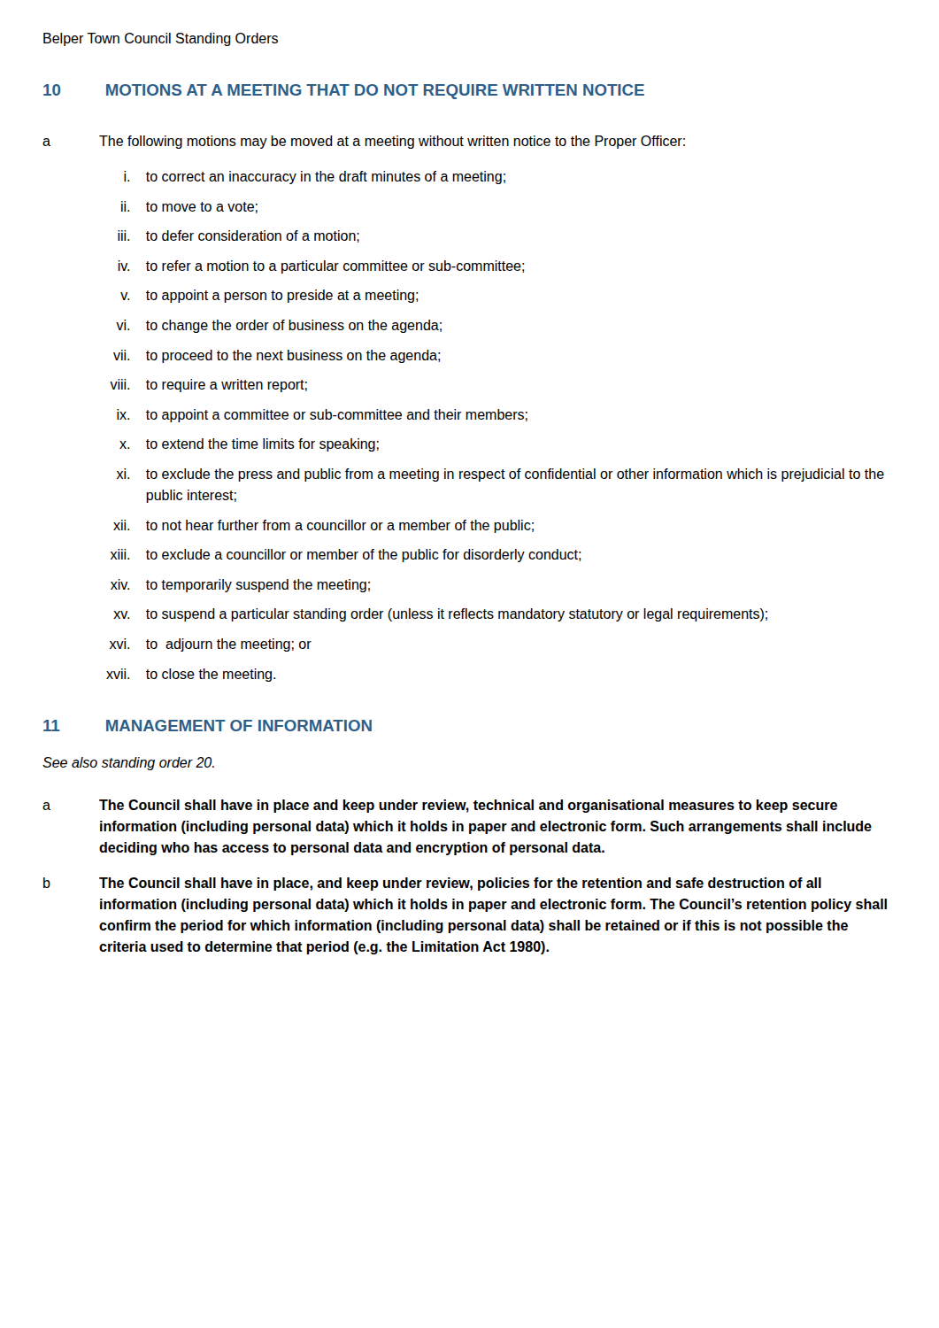Belper Town Council Standing Orders
10
Motions at a Meeting that do not Require Written Notice
a
The following motions may be moved at a meeting without written notice to the Proper Officer:
to correct an inaccuracy in the draft minutes of a meeting;
to move to a vote;
to defer consideration of a motion;
to refer a motion to a particular committee or sub-committee;
to appoint a person to preside at a meeting;
to change the order of business on the agenda;
to proceed to the next business on the agenda;
to require a written report;
to appoint a committee or sub-committee and their members;
to extend the time limits for speaking;
to exclude the press and public from a meeting in respect of confidential or other information which is prejudicial to the public interest;
to not hear further from a councillor or a member of the public;
to exclude a councillor or member of the public for disorderly conduct;
to temporarily suspend the meeting;
to suspend a particular standing order (unless it reflects mandatory statutory or legal requirements);
to adjourn the meeting; or
to close the meeting.
11
Management of Information
See also standing order 20.
a
The Council shall have in place and keep under review, technical and organisational measures to keep secure information (including personal data) which it holds in paper and electronic form. Such arrangements shall include deciding who has access to personal data and encryption of personal data.
b
The Council shall have in place, and keep under review, policies for the retention and safe destruction of all information (including personal data) which it holds in paper and electronic form. The Council’s retention policy shall confirm the period for which information (including personal data) shall be retained or if this is not possible the criteria used to determine that period (e.g. the Limitation Act 1980).